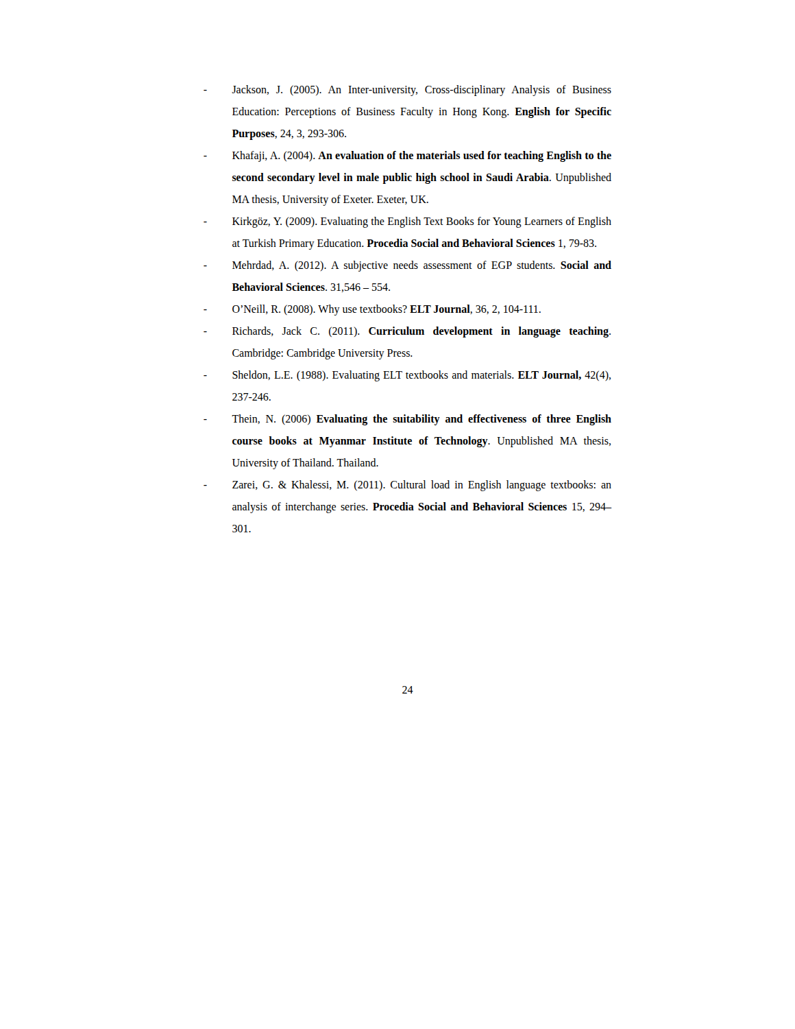Jackson, J. (2005). An Inter-university, Cross-disciplinary Analysis of Business Education: Perceptions of Business Faculty in Hong Kong. English for Specific Purposes, 24, 3, 293-306.
Khafaji, A. (2004). An evaluation of the materials used for teaching English to the second secondary level in male public high school in Saudi Arabia. Unpublished MA thesis, University of Exeter. Exeter, UK.
Kirkgöz, Y. (2009). Evaluating the English Text Books for Young Learners of English at Turkish Primary Education. Procedia Social and Behavioral Sciences 1, 79-83.
Mehrdad, A. (2012). A subjective needs assessment of EGP students. Social and Behavioral Sciences. 31,546 – 554.
O’Neill, R. (2008). Why use textbooks? ELT Journal, 36, 2, 104-111.
Richards, Jack C. (2011). Curriculum development in language teaching. Cambridge: Cambridge University Press.
Sheldon, L.E. (1988). Evaluating ELT textbooks and materials. ELT Journal, 42(4), 237-246.
Thein, N. (2006) Evaluating the suitability and effectiveness of three English course books at Myanmar Institute of Technology. Unpublished MA thesis, University of Thailand. Thailand.
Zarei, G. & Khalessi, M. (2011). Cultural load in English language textbooks: an analysis of interchange series. Procedia Social and Behavioral Sciences 15, 294–301.
24